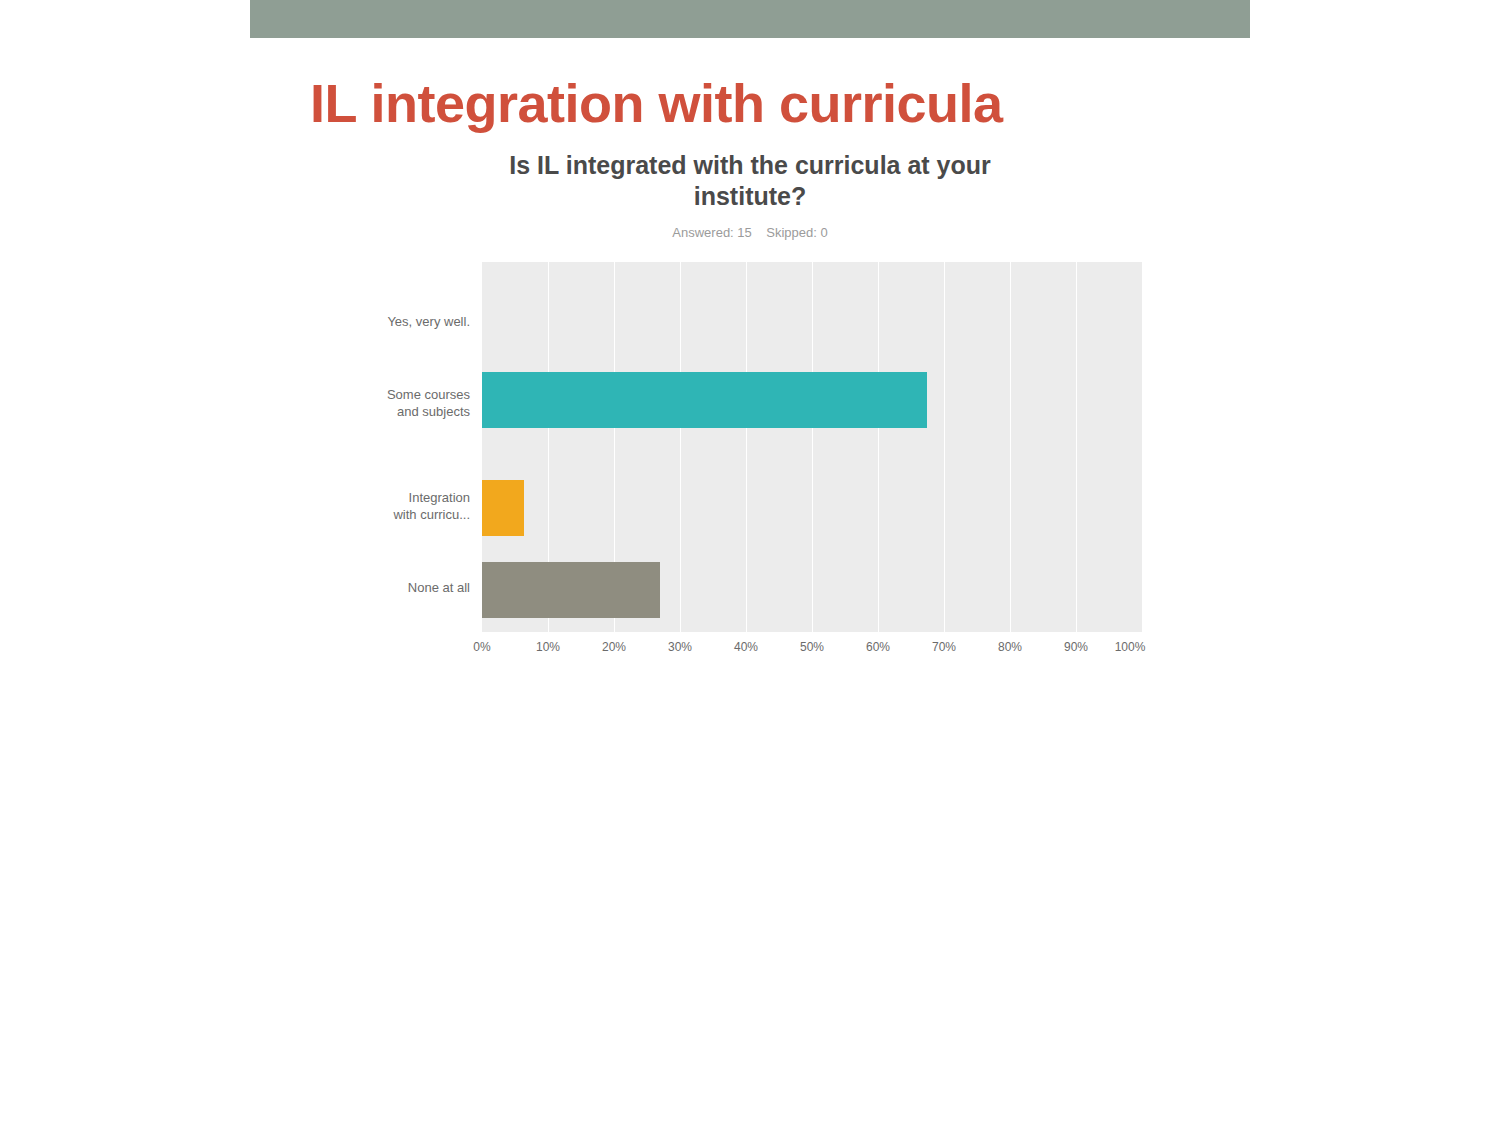IL integration with curricula
Is IL integrated with the curricula at your
institute?
Answered: 15 Skipped: 0
Yes, very well.
Some courses
and subjects
Integration
with curricu...
None at all
0%
10%
20%
30%
40%
50%
60%
70%
80%
90%
100%